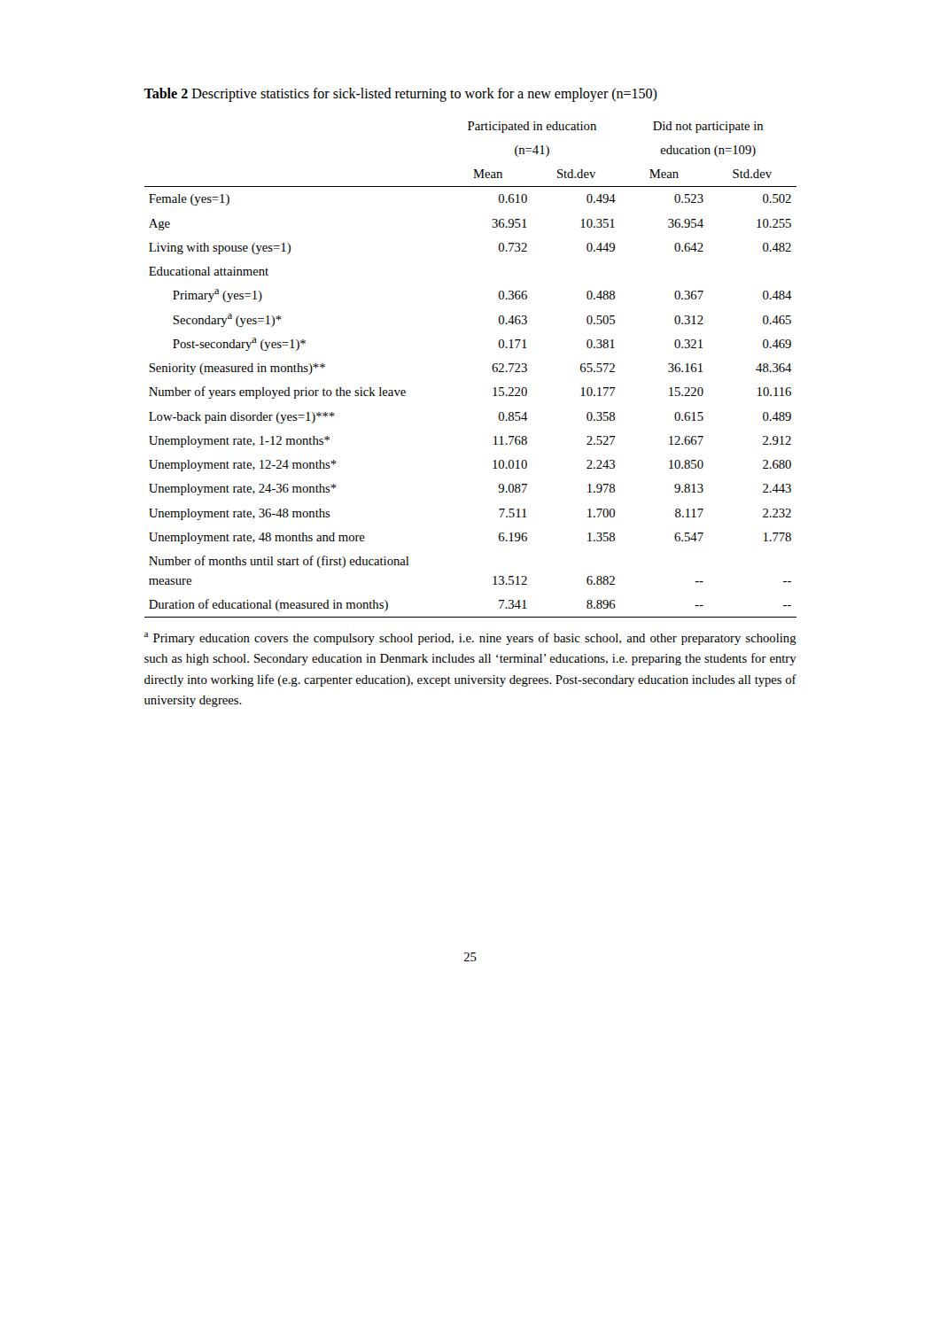Table 2 Descriptive statistics for sick-listed returning to work for a new employer (n=150)
| | Participated in education | Did not participate in |
| --- | --- | --- |
| | (n=41) | education (n=109) |
| | Mean | Std.dev | Mean | Std.dev |
| Female (yes=1) | 0.610 | 0.494 | 0.523 | 0.502 |
| Age | 36.951 | 10.351 | 36.954 | 10.255 |
| Living with spouse (yes=1) | 0.732 | 0.449 | 0.642 | 0.482 |
| Educational attainment | | | | |
| Primary a (yes=1) | 0.366 | 0.488 | 0.367 | 0.484 |
| Secondary a (yes=1)* | 0.463 | 0.505 | 0.312 | 0.465 |
| Post-secondary a (yes=1)* | 0.171 | 0.381 | 0.321 | 0.469 |
| Seniority (measured in months)** | 62.723 | 65.572 | 36.161 | 48.364 |
| Number of years employed prior to the sick leave | 15.220 | 10.177 | 15.220 | 10.116 |
| Low-back pain disorder (yes=1)*** | 0.854 | 0.358 | 0.615 | 0.489 |
| Unemployment rate, 1-12 months* | 11.768 | 2.527 | 12.667 | 2.912 |
| Unemployment rate, 12-24 months* | 10.010 | 2.243 | 10.850 | 2.680 |
| Unemployment rate, 24-36 months* | 9.087 | 1.978 | 9.813 | 2.443 |
| Unemployment rate, 36-48 months | 7.511 | 1.700 | 8.117 | 2.232 |
| Unemployment rate, 48 months and more | 6.196 | 1.358 | 6.547 | 1.778 |
| Number of months until start of (first) educational measure | 13.512 | 6.882 | -- | -- |
| Duration of educational (measured in months) | 7.341 | 8.896 | -- | -- |
a Primary education covers the compulsory school period, i.e. nine years of basic school, and other preparatory schooling such as high school. Secondary education in Denmark includes all ‘terminal’ educations, i.e. preparing the students for entry directly into working life (e.g. carpenter education), except university degrees. Post-secondary education includes all types of university degrees.
25